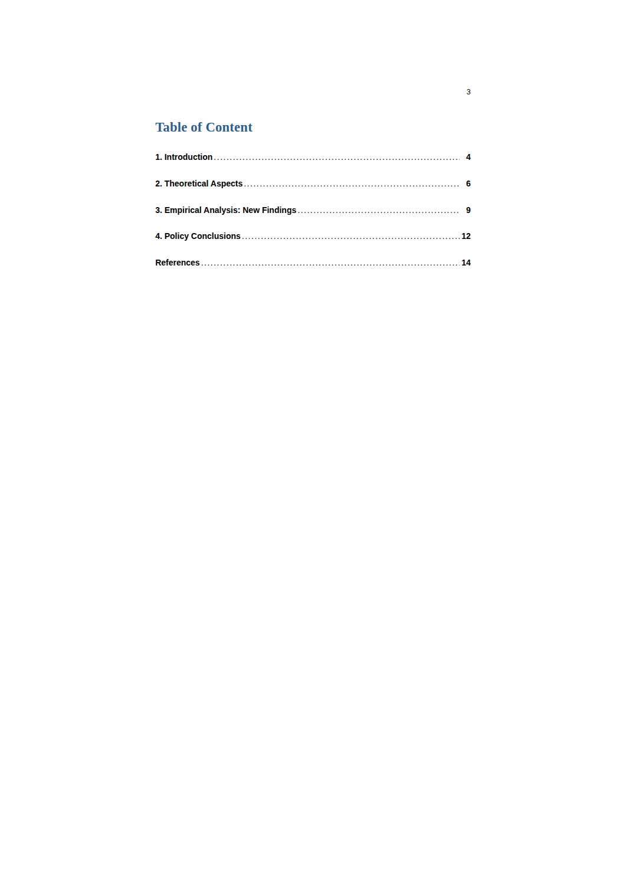3
Table of Content
1. Introduction ................................................................................................. 4
2. Theoretical Aspects ......................................................................................... 6
3. Empirical Analysis: New Findings .................................................................. 9
4. Policy Conclusions ......................................................................................... 12
References ..................................................................................................... 14